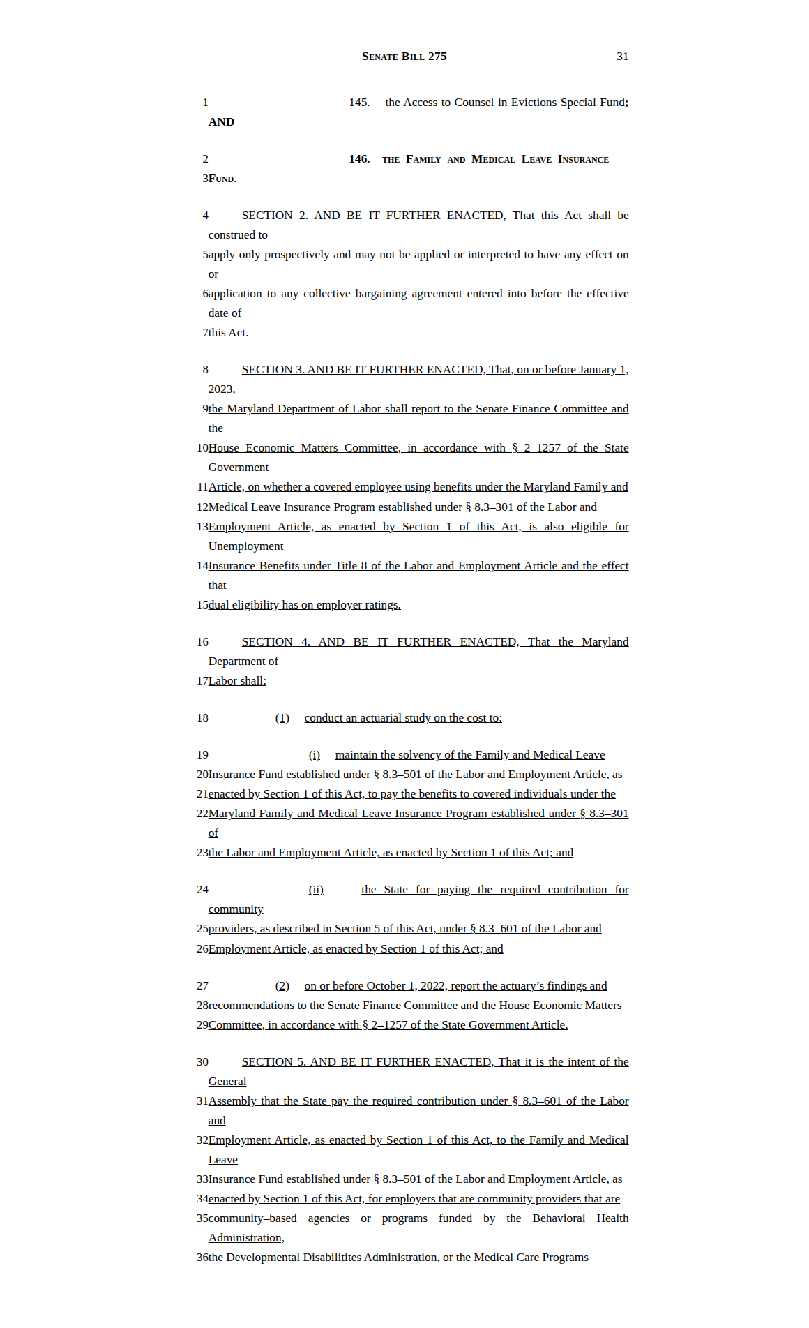Senate Bill 275 31
| 1 | 145. the Access to Counsel in Evictions Special Fund ; AND |
| 2 | 146. the Family and Medical Leave Insurance |
| 3 | Fund . |
| 4 | SECTION 2. AND BE IT FURTHER ENACTED, That this Act shall be construed to |
| 5 | apply only prospectively and may not be applied or interpreted to have any effect on or |
| 6 | application to any collective bargaining agreement entered into before the effective date of |
| 7 | this Act. |
| 8 | SECTION 3. AND BE IT FURTHER ENACTED, That, on or before January 1, 2023, |
| 9 | the Maryland Department of Labor shall report to the Senate Finance Committee and the |
| 10 | House Economic Matters Committee, in accordance with § 2–1257 of the State Government |
| 11 | Article, on whether a covered employee using benefits under the Maryland Family and |
| 12 | Medical Leave Insurance Program established under § 8.3–301 of the Labor and |
| 13 | Employment Article, as enacted by Section 1 of this Act, is also eligible for Unemployment |
| 14 | Insurance Benefits under Title 8 of the Labor and Employment Article and the effect that |
| 15 | dual eligibility has on employer ratings. |
| 16 | SECTION 4. AND BE IT FURTHER ENACTED, That the Maryland Department of |
| 17 | Labor shall: |
| 18 | (1) conduct an actuarial study on the cost to: |
| 19 | (i) maintain the solvency of the Family and Medical Leave |
| 20 | Insurance Fund established under § 8.3–501 of the Labor and Employment Article, as |
| 21 | enacted by Section 1 of this Act, to pay the benefits to covered individuals under the |
| 22 | Maryland Family and Medical Leave Insurance Program established under § 8.3–301 of |
| 23 | the Labor and Employment Article, as enacted by Section 1 of this Act; and |
| 24 | (ii) the State for paying the required contribution for community |
| 25 | providers, as described in Section 5 of this Act, under § 8.3–601 of the Labor and |
| 26 | Employment Article, as enacted by Section 1 of this Act; and |
| 27 | (2) on or before October 1, 2022, report the actuary’s findings and |
| 28 | recommendations to the Senate Finance Committee and the House Economic Matters |
| 29 | Committee, in accordance with § 2–1257 of the State Government Article. |
| 30 | SECTION 5. AND BE IT FURTHER ENACTED, That it is the intent of the General |
| 31 | Assembly that the State pay the required contribution under § 8.3–601 of the Labor and |
| 32 | Employment Article, as enacted by Section 1 of this Act, to the Family and Medical Leave |
| 33 | Insurance Fund established under § 8.3–501 of the Labor and Employment Article, as |
| 34 | enacted by Section 1 of this Act, for employers that are community providers that are |
| 35 | community–based agencies or programs funded by the Behavioral Health Administration, |
| 36 | the Developmental Disabilitites Administration, or the Medical Care Programs |